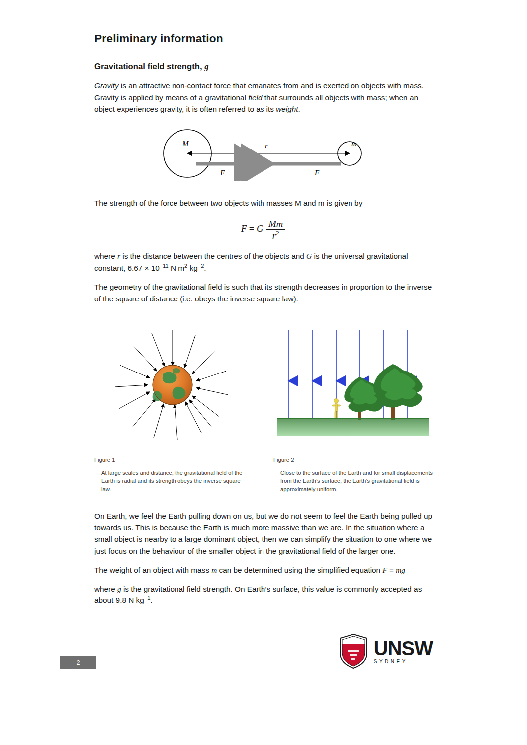Preliminary information
Gravitational field strength, g
Gravity is an attractive non-contact force that emanates from and is exerted on objects with mass. Gravity is applied by means of a gravitational field that surrounds all objects with mass; when an object experiences gravity, it is often referred to as its weight.
M m r F F
The strength of the force between two objects with masses M and m is given by
F = G Mm r2
where r is the distance between the centres of the objects and G is the universal gravitational constant, 6.67 × 10−11 N m2 kg−2.
The geometry of the gravitational field is such that its strength decreases in proportion to the inverse of the square of distance (i.e. obeys the inverse square law).
Figure 1
At large scales and distance, the gravitational field of the Earth is radial and its strength obeys the inverse square law.
Figure 2
Close to the surface of the Earth and for small displacements from the Earth’s surface, the Earth’s gravitational field is approximately uniform.
On Earth, we feel the Earth pulling down on us, but we do not seem to feel the Earth being pulled up towards us. This is because the Earth is much more massive than we are. In the situation where a small object is nearby to a large dominant object, then we can simplify the situation to one where we just focus on the behaviour of the smaller object in the gravitational field of the larger one.
The weight of an object with mass m can be determined using the simplified equation F = mg
where g is the gravitational field strength. On Earth’s surface, this value is commonly accepted as about 9.8 N kg−1.
2
UNSW
SYDNEY